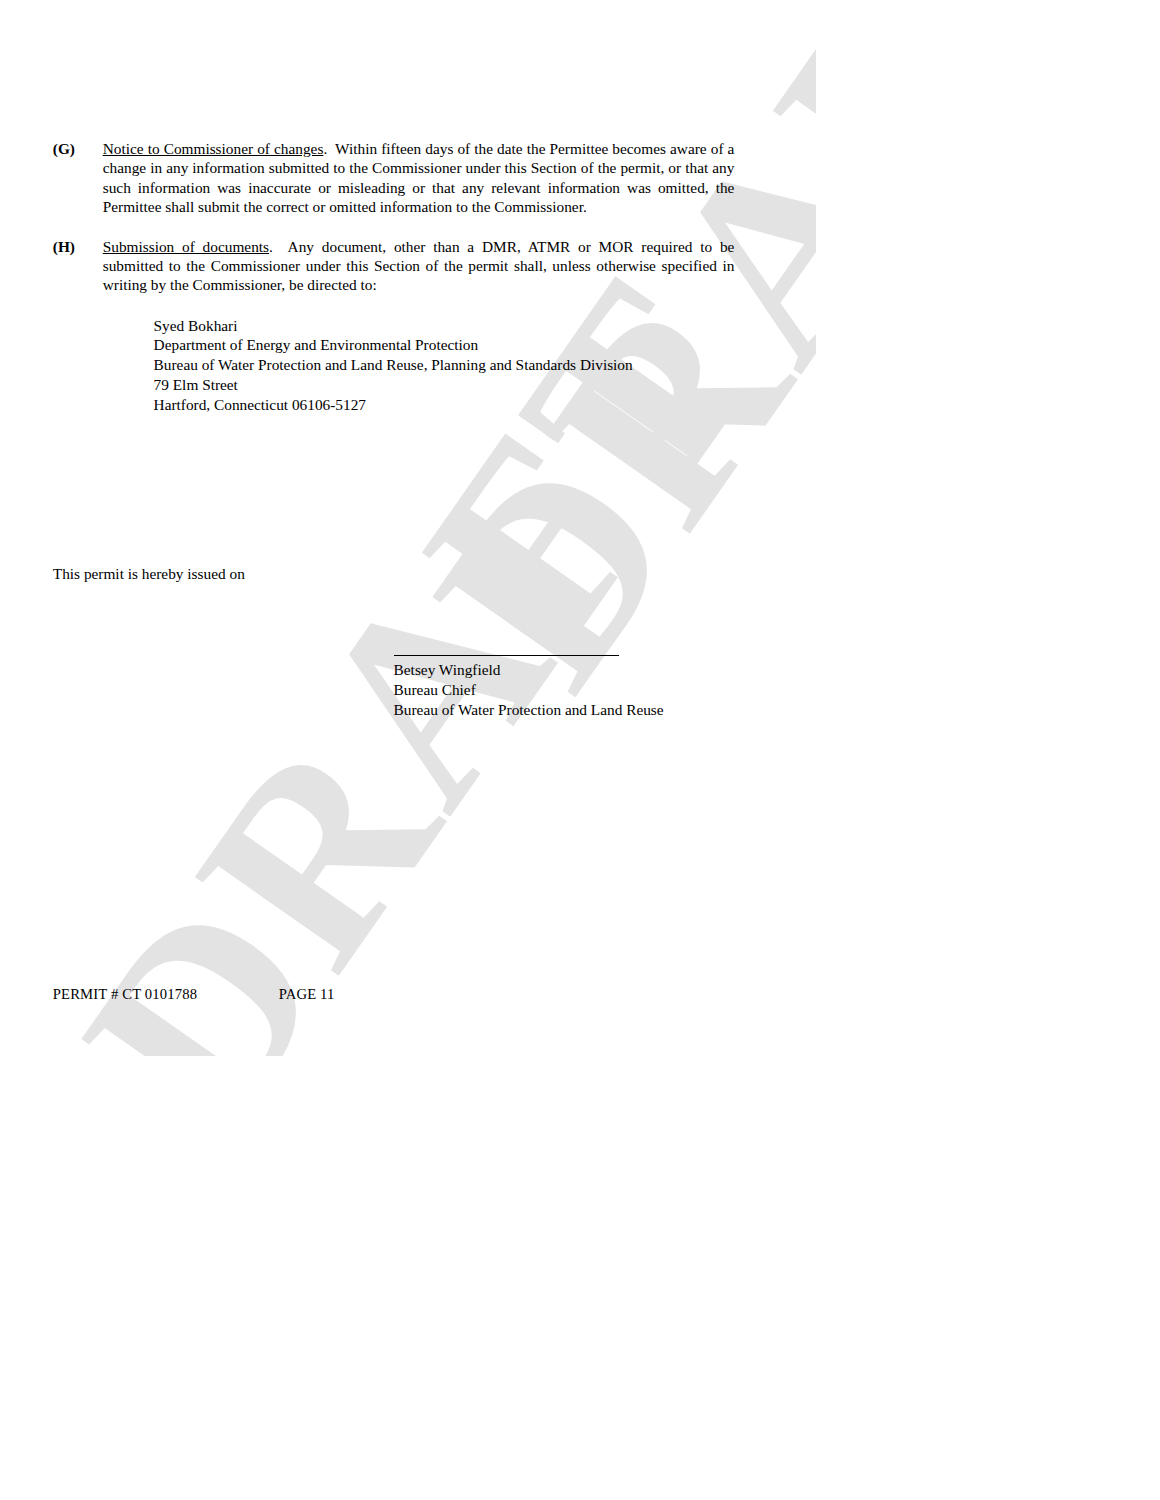DRAFT DRAFT
(G)
Notice to Commissioner of changes. Within fifteen days of the date the Permittee becomes aware of a change in any information submitted to the Commissioner under this Section of the permit, or that any such information was inaccurate or misleading or that any relevant information was omitted, the Permittee shall submit the correct or omitted information to the Commissioner.
(H)
Submission of documents. Any document, other than a DMR, ATMR or MOR required to be submitted to the Commissioner under this Section of the permit shall, unless otherwise specified in writing by the Commissioner, be directed to:
Syed Bokhari
Department of Energy and Environmental Protection
Bureau of Water Protection and Land Reuse, Planning and Standards Division
79 Elm Street
Hartford, Connecticut 06106-5127
This permit is hereby issued on
Betsey Wingfield
Bureau Chief
Bureau of Water Protection and Land Reuse
PERMIT # CT 0101788 PAGE 11